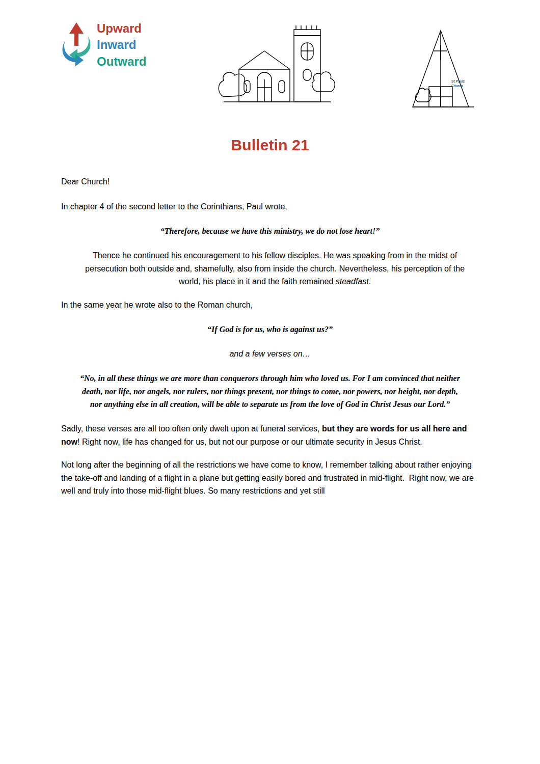Upward
Inward
Outward
Traditional church building with tower
Modern church building with cross St Pauls Church
Bulletin 21
Dear Church!
In chapter 4 of the second letter to the Corinthians, Paul wrote,
“Therefore, because we have this ministry, we do not lose heart!”
Thence he continued his encouragement to his fellow disciples. He was speaking from in the midst of persecution both outside and, shamefully, also from inside the church. Nevertheless, his perception of the world, his place in it and the faith remained steadfast.
In the same year he wrote also to the Roman church,
“If God is for us, who is against us?”
and a few verses on…
“No, in all these things we are more than conquerors through him who loved us. For I am convinced that neither death, nor life, nor angels, nor rulers, nor things present, nor things to come, nor powers, nor height, nor depth, nor anything else in all creation, will be able to separate us from the love of God in Christ Jesus our Lord.”
Sadly, these verses are all too often only dwelt upon at funeral services, but they are words for us all here and now! Right now, life has changed for us, but not our purpose or our ultimate security in Jesus Christ.
Not long after the beginning of all the restrictions we have come to know, I remember talking about rather enjoying the take-off and landing of a flight in a plane but getting easily bored and frustrated in mid-flight. Right now, we are well and truly into those mid-flight blues. So many restrictions and yet still